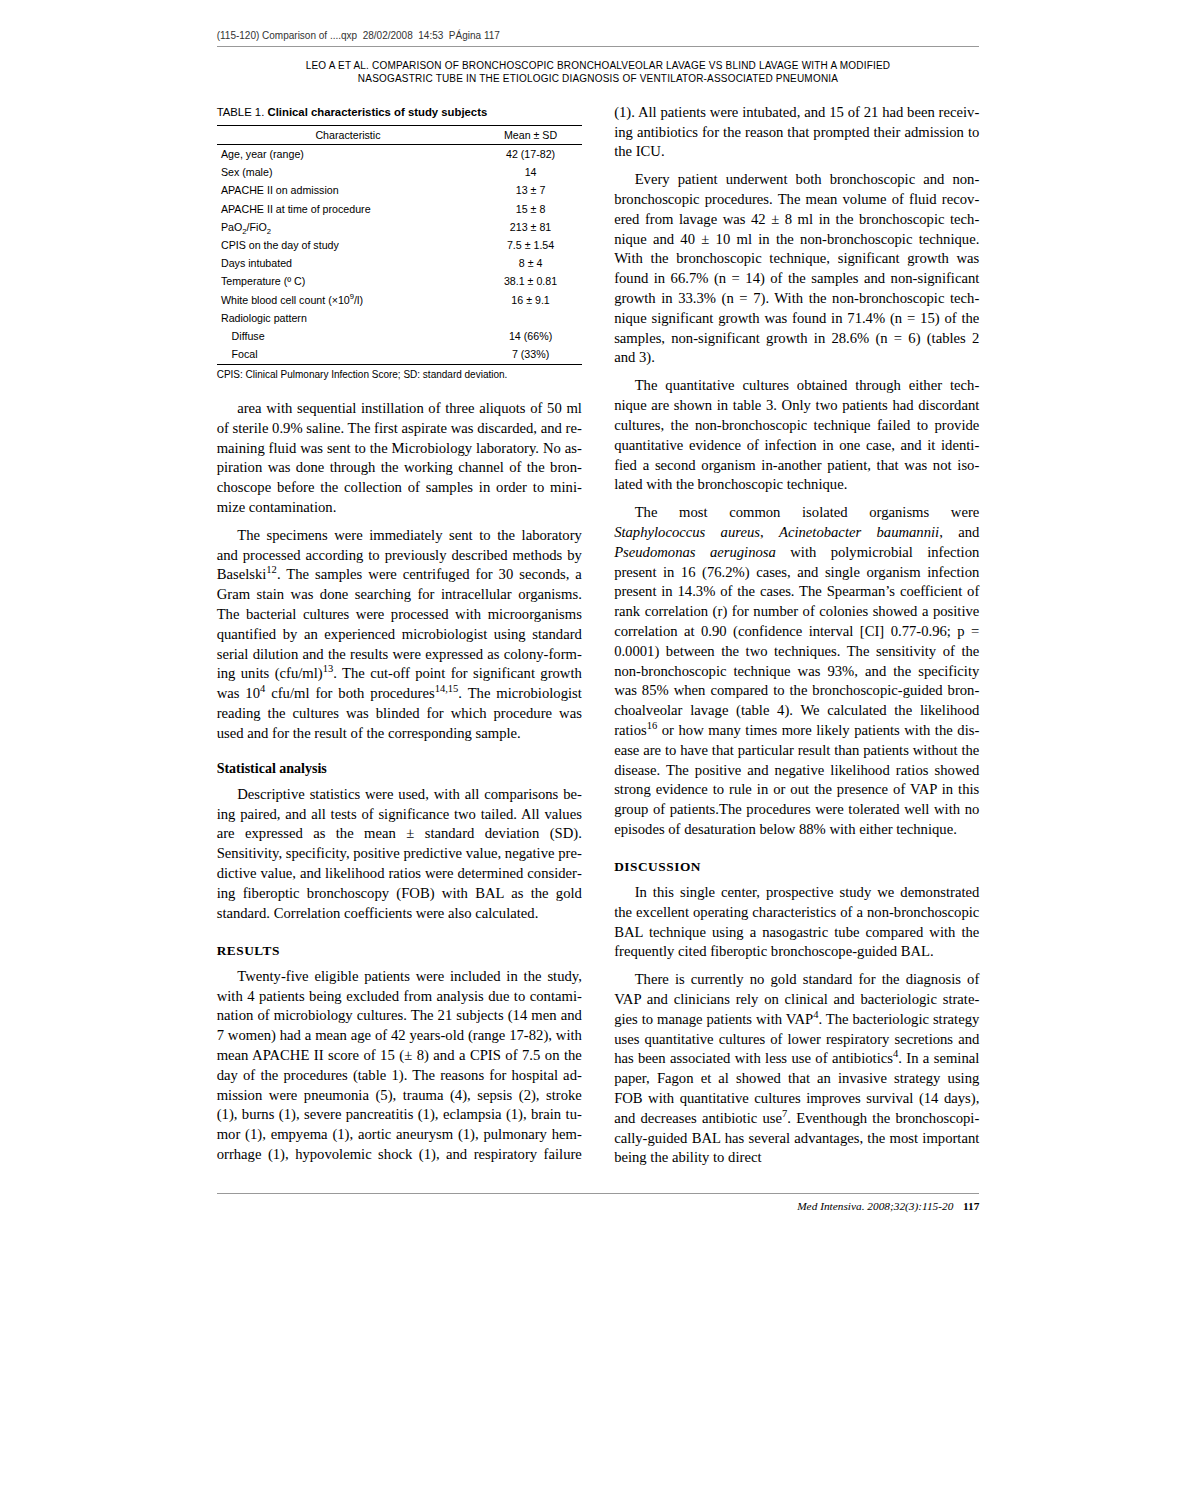(115-120) Comparison of ....qxp 28/02/2008 14:53 PÁgina 117
Leo A et al. Comparison of bronchoscopic bronchoalveolar lavage vs blind lavage with a modified
nasogastric tube in the etiologic diagnosis of ventilator-associated pneumonia
TABLE 1. Clinical characteristics of study subjects
| Characteristic | Mean ± SD |
| --- | --- |
| Age, year (range) | 42 (17-82) |
| Sex (male) | 14 |
| APACHE II on admission | 13 ± 7 |
| APACHE II at time of procedure | 15 ± 8 |
| PaO 2 /FiO 2 | 213 ± 81 |
| CPIS on the day of study | 7.5 ± 1.54 |
| Days intubated | 8 ± 4 |
| Temperature (º C) | 38.1 ± 0.81 |
| White blood cell count (×10 9 /l) | 16 ± 9.1 |
| Radiologic pattern | |
| Diffuse | 14 (66%) |
| Focal | 7 (33%) |
CPIS: Clinical Pulmonary Infection Score; SD: standard deviation.
area with sequential instillation of three aliquots of 50 ml of sterile 0.9% saline. The first aspirate was discarded, and remaining fluid was sent to the Microbiology laboratory. No aspiration was done through the working channel of the bronchoscope before the collection of samples in order to minimize contamination.
The specimens were immediately sent to the laboratory and processed according to previously described methods by Baselski12. The samples were centrifuged for 30 seconds, a Gram stain was done searching for intracellular organisms. The bacterial cultures were processed with microorganisms quantified by an experienced microbiologist using standard serial dilution and the results were expressed as colony-forming units (cfu/ml)13. The cut-off point for significant growth was 104 cfu/ml for both procedures14,15. The microbiologist reading the cultures was blinded for which procedure was used and for the result of the corresponding sample.
Statistical analysis
Descriptive statistics were used, with all comparisons being paired, and all tests of significance two tailed. All values are expressed as the mean ± standard deviation (SD). Sensitivity, specificity, positive predictive value, negative predictive value, and likelihood ratios were determined considering fiberoptic bronchoscopy (FOB) with BAL as the gold standard. Correlation coefficients were also calculated.
Results
Twenty-five eligible patients were included in the study, with 4 patients being excluded from analysis due to contamination of microbiology cultures. The 21 subjects (14 men and 7 women) had a mean age of 42 years-old (range 17-82), with mean APACHE II score of 15 (± 8) and a CPIS of 7.5 on the day of the procedures (table 1). The reasons for hospital admission were pneumonia (5), trauma (4), sepsis (2), stroke (1), burns (1), severe pancreatitis (1), eclampsia (1), brain tumor (1), empyema (1), aortic aneurysm (1), pulmonary hemorrhage (1), hypovolemic shock (1), and respiratory failure (1). All patients were intubated, and 15 of 21 had been receiving antibiotics for the reason that prompted their admission to the ICU.
Every patient underwent both bronchoscopic and non-bronchoscopic procedures. The mean volume of fluid recovered from lavage was 42 ± 8 ml in the bronchoscopic technique and 40 ± 10 ml in the non-bronchoscopic technique. With the bronchoscopic technique, significant growth was found in 66.7% (n = 14) of the samples and non-significant growth in 33.3% (n = 7). With the non-bronchoscopic technique significant growth was found in 71.4% (n = 15) of the samples, non-significant growth in 28.6% (n = 6) (tables 2 and 3).
The quantitative cultures obtained through either technique are shown in table 3. Only two patients had discordant cultures, the non-bronchoscopic technique failed to provide quantitative evidence of infection in one case, and it identified a second organism in-another patient, that was not isolated with the bronchoscopic technique.
The most common isolated organisms were Staphylococcus aureus, Acinetobacter baumannii, and Pseudomonas aeruginosa with polymicrobial infection present in 16 (76.2%) cases, and single organism infection present in 14.3% of the cases. The Spearman’s coefficient of rank correlation (r) for number of colonies showed a positive correlation at 0.90 (confidence interval [CI] 0.77-0.96; p = 0.0001) between the two techniques. The sensitivity of the non-bronchoscopic technique was 93%, and the specificity was 85% when compared to the bronchoscopic-guided bronchoalveolar lavage (table 4). We calculated the likelihood ratios16 or how many times more likely patients with the disease are to have that particular result than patients without the disease. The positive and negative likelihood ratios showed strong evidence to rule in or out the presence of VAP in this group of patients.The procedures were tolerated well with no episodes of desaturation below 88% with either technique.
Discussion
In this single center, prospective study we demonstrated the excellent operating characteristics of a non-bronchoscopic BAL technique using a nasogastric tube compared with the frequently cited fiberoptic bronchoscope-guided BAL.
There is currently no gold standard for the diagnosis of VAP and clinicians rely on clinical and bacteriologic strategies to manage patients with VAP4. The bacteriologic strategy uses quantitative cultures of lower respiratory secretions and has been associated with less use of antibiotics4. In a seminal paper, Fagon et al showed that an invasive strategy using FOB with quantitative cultures improves survival (14 days), and decreases antibiotic use7. Eventhough the bronchoscopically-guided BAL has several advantages, the most important being the ability to direct
Med Intensiva. 2008;32(3):115-20 117